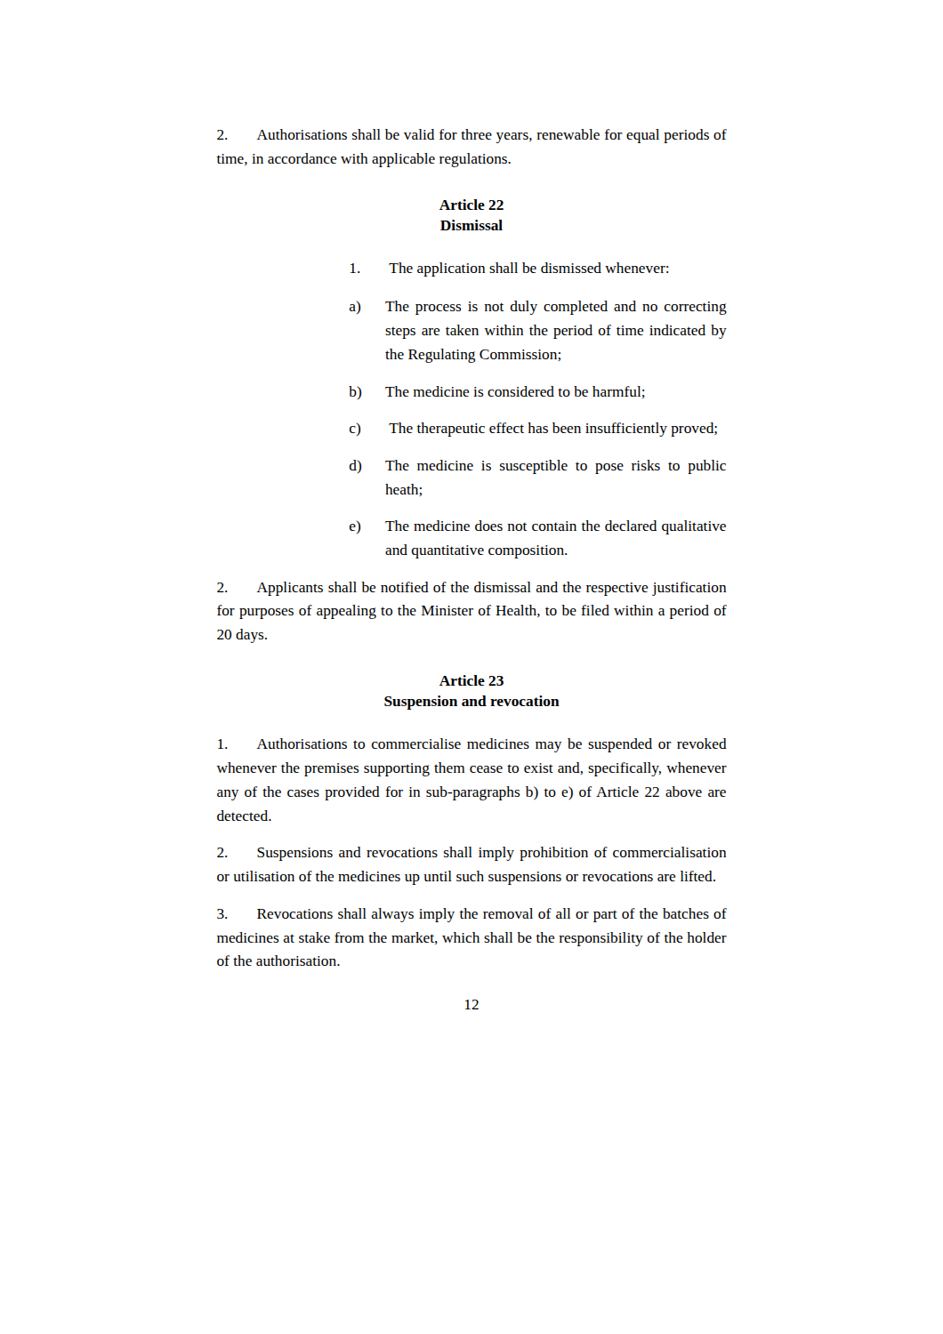2. Authorisations shall be valid for three years, renewable for equal periods of time, in accordance with applicable regulations.
Article 22Dismissal
1. The application shall be dismissed whenever:
a) The process is not duly completed and no correcting steps are taken within the period of time indicated by the Regulating Commission;
b) The medicine is considered to be harmful;
c) The therapeutic effect has been insufficiently proved;
d) The medicine is susceptible to pose risks to public heath;
e) The medicine does not contain the declared qualitative and quantitative composition.
2. Applicants shall be notified of the dismissal and the respective justification for purposes of appealing to the Minister of Health, to be filed within a period of 20 days.
Article 23Suspension and revocation
1. Authorisations to commercialise medicines may be suspended or revoked whenever the premises supporting them cease to exist and, specifically, whenever any of the cases provided for in sub-paragraphs b) to e) of Article 22 above are detected.
2. Suspensions and revocations shall imply prohibition of commercialisation or utilisation of the medicines up until such suspensions or revocations are lifted.
3. Revocations shall always imply the removal of all or part of the batches of medicines at stake from the market, which shall be the responsibility of the holder of the authorisation.
12